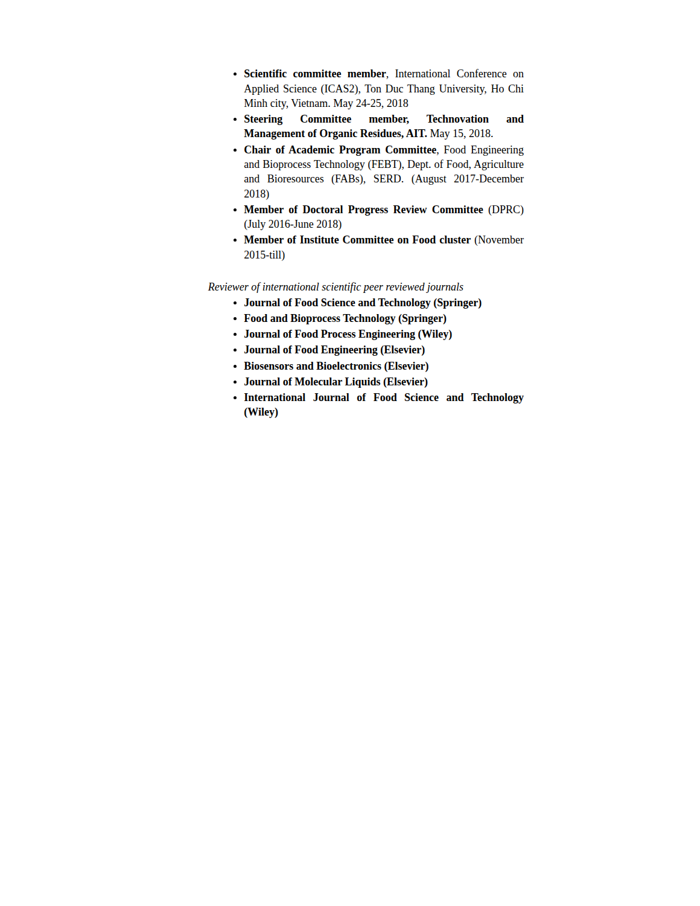Scientific committee member, International Conference on Applied Science (ICAS2), Ton Duc Thang University, Ho Chi Minh city, Vietnam. May 24-25, 2018
Steering Committee member, Technovation and Management of Organic Residues, AIT. May 15, 2018.
Chair of Academic Program Committee, Food Engineering and Bioprocess Technology (FEBT), Dept. of Food, Agriculture and Bioresources (FABs), SERD. (August 2017-December 2018)
Member of Doctoral Progress Review Committee (DPRC) (July 2016-June 2018)
Member of Institute Committee on Food cluster (November 2015-till)
Reviewer of international scientific peer reviewed journals
Journal of Food Science and Technology (Springer)
Food and Bioprocess Technology (Springer)
Journal of Food Process Engineering (Wiley)
Journal of Food Engineering (Elsevier)
Biosensors and Bioelectronics (Elsevier)
Journal of Molecular Liquids (Elsevier)
International Journal of Food Science and Technology (Wiley)